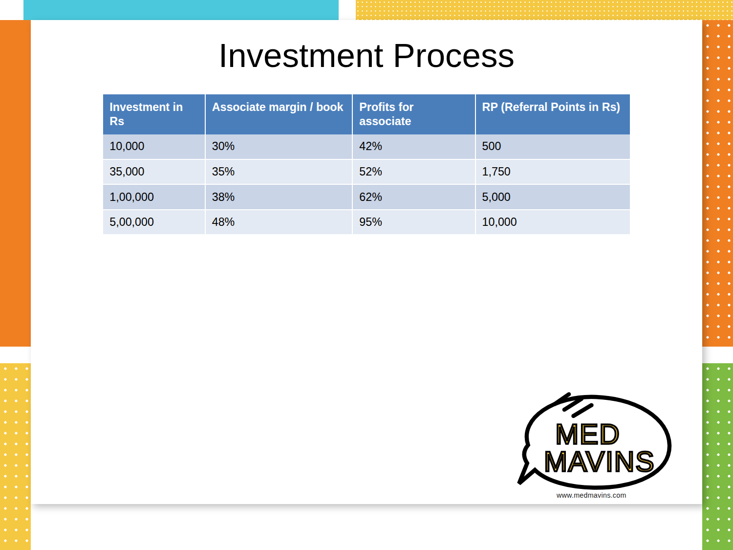Investment Process
| Investment in Rs | Associate margin / book | Profits for associate | RP (Referral Points in Rs) |
| --- | --- | --- | --- |
| 10,000 | 30% | 42% | 500 |
| 35,000 | 35% | 52% | 1,750 |
| 1,00,000 | 38% | 62% | 5,000 |
| 5,00,000 | 48% | 95% | 10,000 |
MED MAVINS
www.medmavins.com